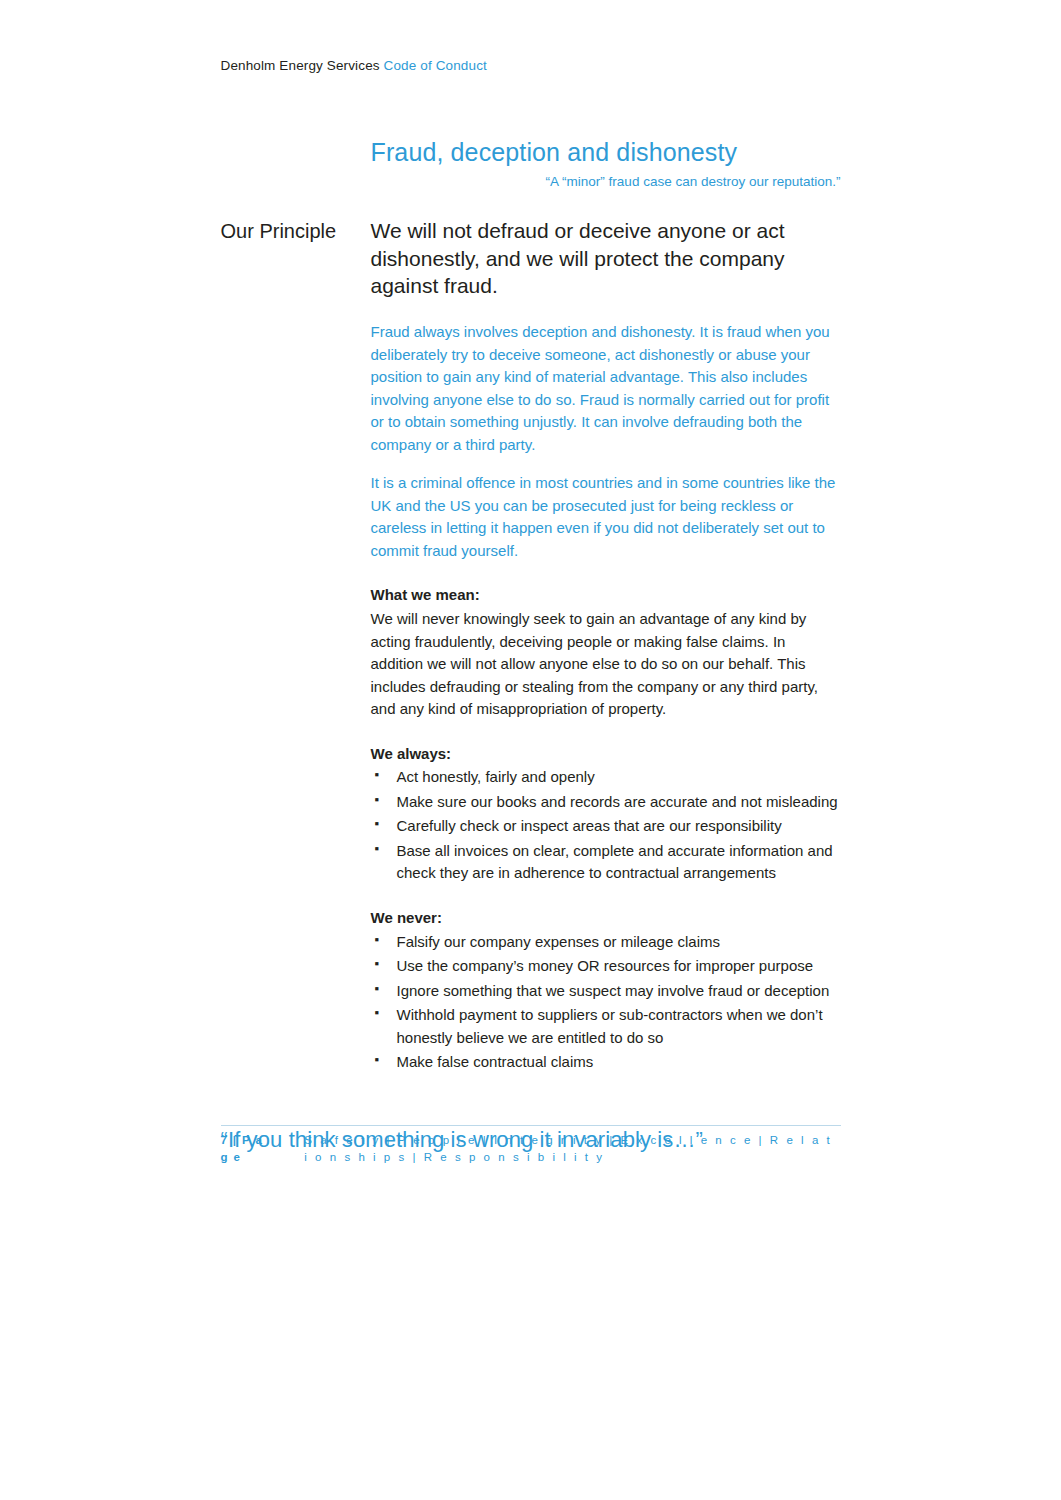Denholm Energy Services Code of Conduct
Fraud, deception and dishonesty
“A “minor” fraud case can destroy our reputation.”
Our Principle
We will not defraud or deceive anyone or act dishonestly, and we will protect the company against fraud.
Fraud always involves deception and dishonesty. It is fraud when you deliberately try to deceive someone, act dishonestly or abuse your position to gain any kind of material advantage. This also includes involving anyone else to do so. Fraud is normally carried out for profit or to obtain something unjustly. It can involve defrauding both the company or a third party.
It is a criminal offence in most countries and in some countries like the UK and the US you can be prosecuted just for being reckless or careless in letting it happen even if you did not deliberately set out to commit fraud yourself.
What we mean:
We will never knowingly seek to gain an advantage of any kind by acting fraudulently, deceiving people or making false claims. In addition we will not allow anyone else to do so on our behalf. This includes defrauding or stealing from the company or any third party, and any kind of misappropriation of property.
We always:
Act honestly, fairly and openly
Make sure our books and records are accurate and not misleading
Carefully check or inspect areas that are our responsibility
Base all invoices on clear, complete and accurate information and check they are in adherence to contractual arrangements
We never:
Falsify our company expenses or mileage claims
Use the company’s money OR resources for improper purpose
Ignore something that we suspect may involve fraud or deception
Withhold payment to suppliers or sub-contractors when we don’t honestly believe we are entitled to do so
Make false contractual claims
“If you think something is wrong it invariably is…”
7 | P a g e S a f e t y | P e o p l e | I n t e g r i t y | E x c e l l e n c e | R e l a t i o n s h i p s | R e s p o n s i b i l i t y